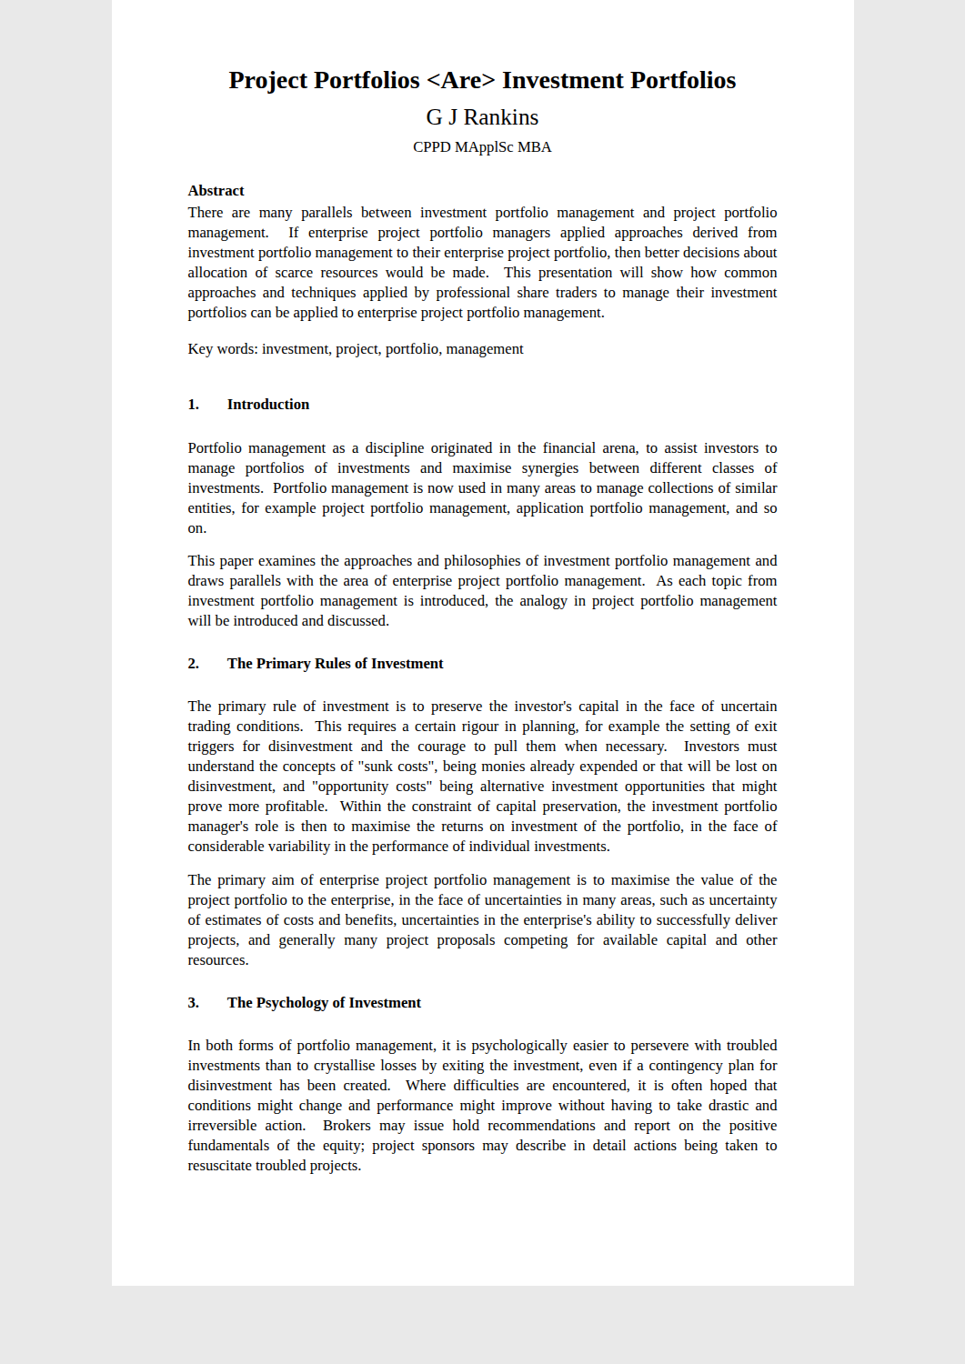Project Portfolios <Are> Investment Portfolios
G J Rankins
CPPD MApplSc MBA
Abstract
There are many parallels between investment portfolio management and project portfolio management. If enterprise project portfolio managers applied approaches derived from investment portfolio management to their enterprise project portfolio, then better decisions about allocation of scarce resources would be made. This presentation will show how common approaches and techniques applied by professional share traders to manage their investment portfolios can be applied to enterprise project portfolio management.
Key words: investment, project, portfolio, management
1. Introduction
Portfolio management as a discipline originated in the financial arena, to assist investors to manage portfolios of investments and maximise synergies between different classes of investments. Portfolio management is now used in many areas to manage collections of similar entities, for example project portfolio management, application portfolio management, and so on.
This paper examines the approaches and philosophies of investment portfolio management and draws parallels with the area of enterprise project portfolio management. As each topic from investment portfolio management is introduced, the analogy in project portfolio management will be introduced and discussed.
2. The Primary Rules of Investment
The primary rule of investment is to preserve the investor's capital in the face of uncertain trading conditions. This requires a certain rigour in planning, for example the setting of exit triggers for disinvestment and the courage to pull them when necessary. Investors must understand the concepts of "sunk costs", being monies already expended or that will be lost on disinvestment, and "opportunity costs" being alternative investment opportunities that might prove more profitable. Within the constraint of capital preservation, the investment portfolio manager's role is then to maximise the returns on investment of the portfolio, in the face of considerable variability in the performance of individual investments.
The primary aim of enterprise project portfolio management is to maximise the value of the project portfolio to the enterprise, in the face of uncertainties in many areas, such as uncertainty of estimates of costs and benefits, uncertainties in the enterprise's ability to successfully deliver projects, and generally many project proposals competing for available capital and other resources.
3. The Psychology of Investment
In both forms of portfolio management, it is psychologically easier to persevere with troubled investments than to crystallise losses by exiting the investment, even if a contingency plan for disinvestment has been created. Where difficulties are encountered, it is often hoped that conditions might change and performance might improve without having to take drastic and irreversible action. Brokers may issue hold recommendations and report on the positive fundamentals of the equity; project sponsors may describe in detail actions being taken to resuscitate troubled projects.